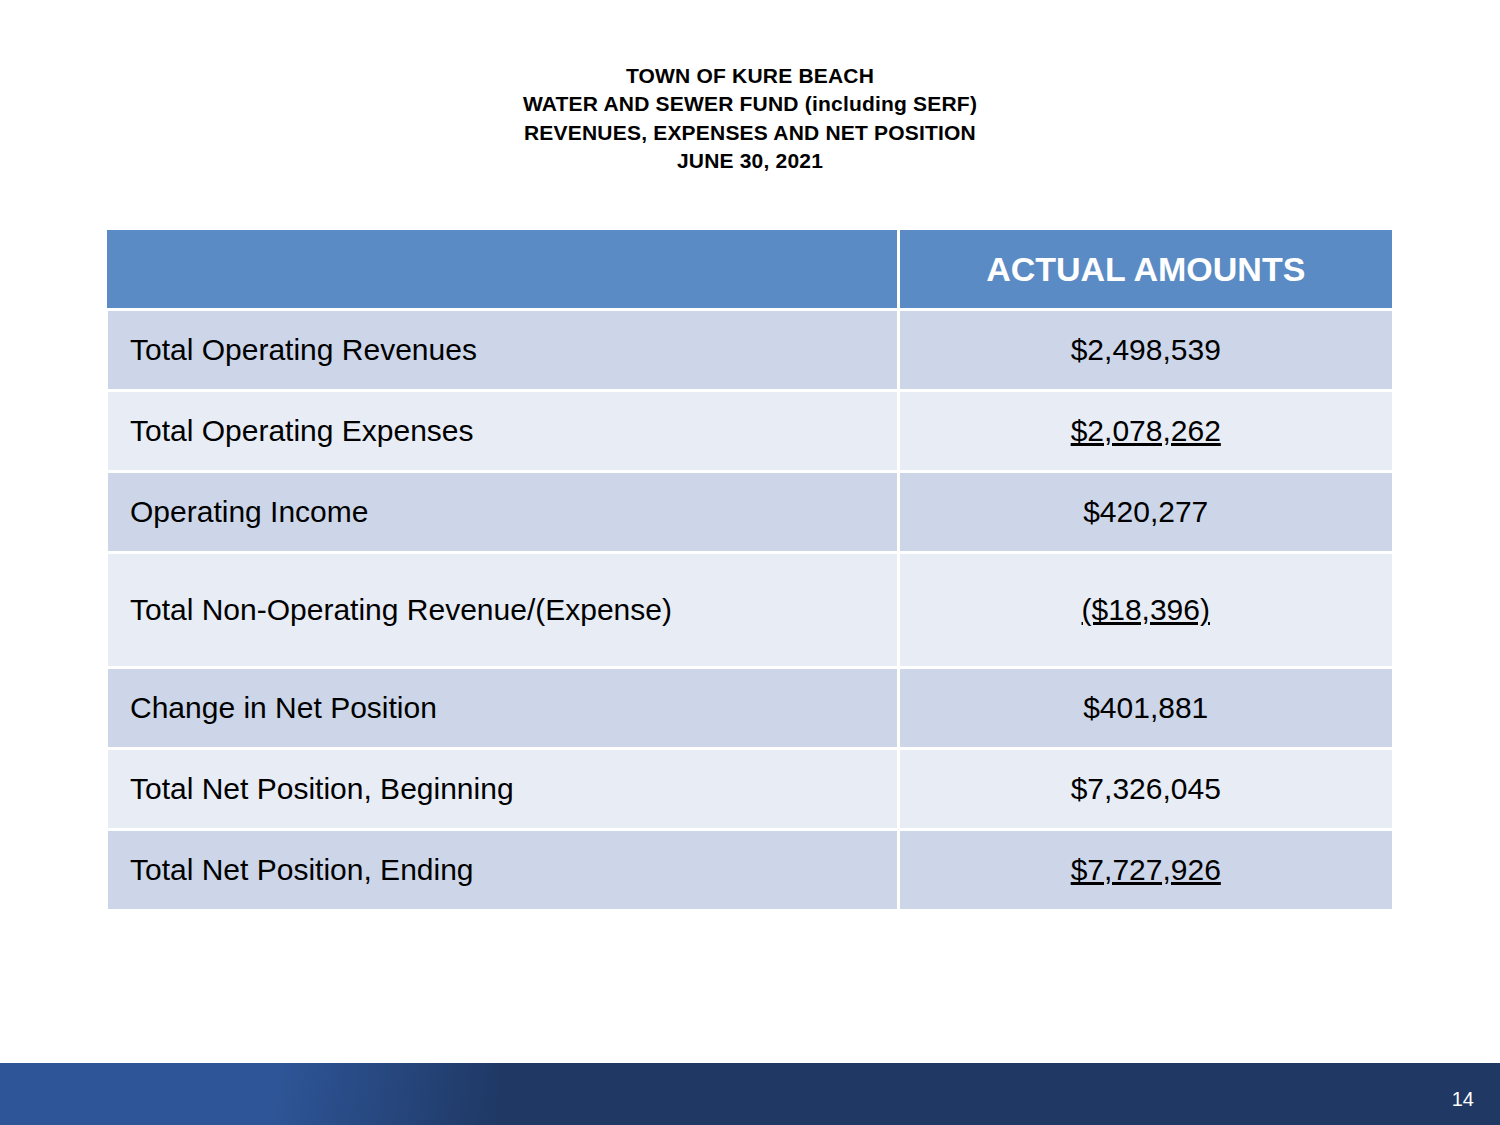TOWN OF KURE BEACH
WATER AND SEWER FUND (including SERF)
REVENUES, EXPENSES AND NET POSITION
JUNE 30, 2021
| | ACTUAL AMOUNTS |
| --- | --- |
| Total Operating Revenues | $2,498,539 |
| Total Operating Expenses | $2,078,262 |
| Operating Income | $420,277 |
| Total Non-Operating Revenue/(Expense) | ($18,396) |
| Change in Net Position | $401,881 |
| Total Net Position, Beginning | $7,326,045 |
| Total Net Position, Ending | $7,727,926 |
14